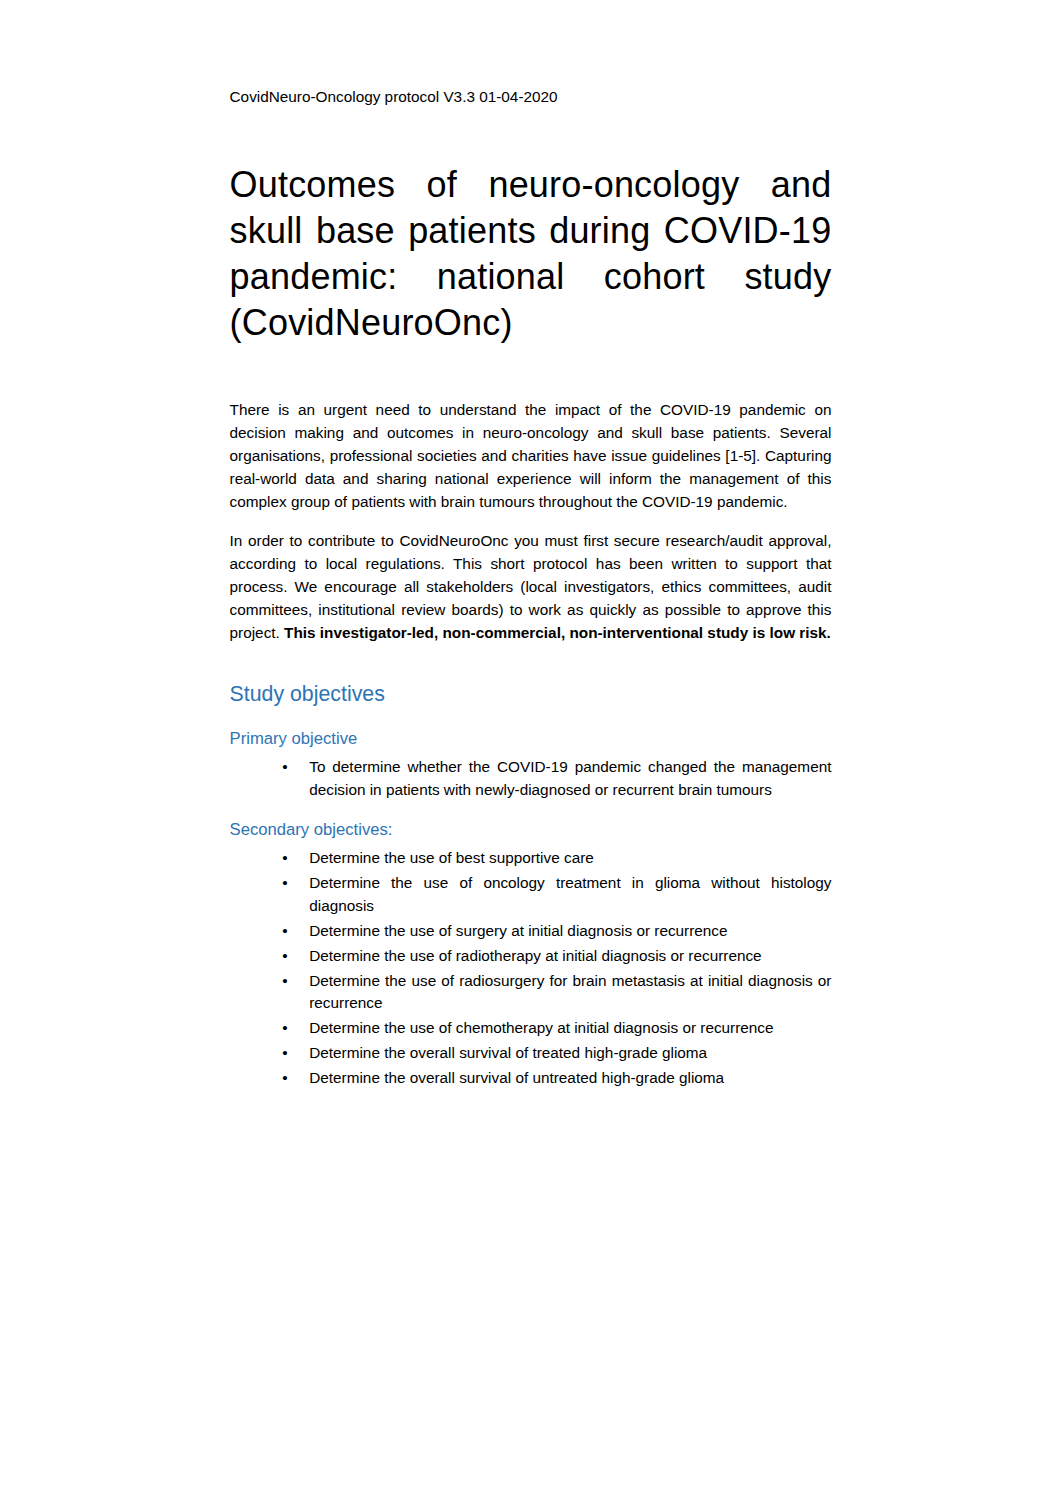CovidNeuro-Oncology protocol V3.3 01-04-2020
Outcomes of neuro-oncology and skull base patients during COVID-19 pandemic: national cohort study (CovidNeuroOnc)
There is an urgent need to understand the impact of the COVID-19 pandemic on decision making and outcomes in neuro-oncology and skull base patients. Several organisations, professional societies and charities have issue guidelines [1-5]. Capturing real-world data and sharing national experience will inform the management of this complex group of patients with brain tumours throughout the COVID-19 pandemic.
In order to contribute to CovidNeuroOnc you must first secure research/audit approval, according to local regulations. This short protocol has been written to support that process. We encourage all stakeholders (local investigators, ethics committees, audit committees, institutional review boards) to work as quickly as possible to approve this project. This investigator-led, non-commercial, non-interventional study is low risk.
Study objectives
Primary objective
To determine whether the COVID-19 pandemic changed the management decision in patients with newly-diagnosed or recurrent brain tumours
Secondary objectives:
Determine the use of best supportive care
Determine the use of oncology treatment in glioma without histology diagnosis
Determine the use of surgery at initial diagnosis or recurrence
Determine the use of radiotherapy at initial diagnosis or recurrence
Determine the use of radiosurgery for brain metastasis at initial diagnosis or recurrence
Determine the use of chemotherapy at initial diagnosis or recurrence
Determine the overall survival of treated high-grade glioma
Determine the overall survival of untreated high-grade glioma